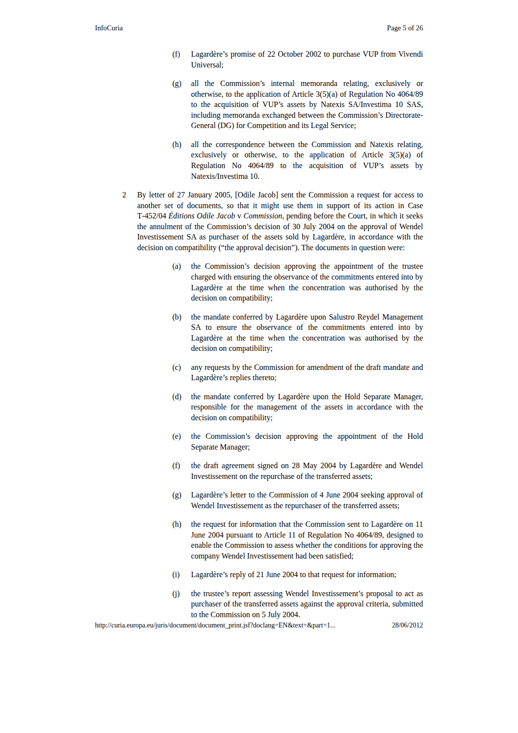InfoCuria
Page 5 of 26
(f)
Lagardère’s promise of 22 October 2002 to purchase VUP from Vivendi Universal;
(g)
all the Commission’s internal memoranda relating, exclusively or otherwise, to the application of Article 3(5)(a) of Regulation No 4064/89 to the acquisition of VUP’s assets by Natexis SA/Investima 10 SAS, including memoranda exchanged between the Commission’s Directorate-General (DG) for Competition and its Legal Service;
(h)
all the correspondence between the Commission and Natexis relating, exclusively or otherwise, to the application of Article 3(5)(a) of Regulation No 4064/89 to the acquisition of VUP’s assets by Natexis/Investima 10.
2
By letter of 27 January 2005, [Odile Jacob] sent the Commission a request for access to another set of documents, so that it might use them in support of its action in Case T‑452/04 Éditions Odile Jacob v Commission, pending before the Court, in which it seeks the annulment of the Commission’s decision of 30 July 2004 on the approval of Wendel Investissement SA as purchaser of the assets sold by Lagardère, in accordance with the decision on compatibility (“the approval decision”). The documents in question were:
(a)
the Commission’s decision approving the appointment of the trustee charged with ensuring the observance of the commitments entered into by Lagardère at the time when the concentration was authorised by the decision on compatibility;
(b)
the mandate conferred by Lagardère upon Salustro Reydel Management SA to ensure the observance of the commitments entered into by Lagardère at the time when the concentration was authorised by the decision on compatibility;
(c)
any requests by the Commission for amendment of the draft mandate and Lagardère’s replies thereto;
(d)
the mandate conferred by Lagardère upon the Hold Separate Manager, responsible for the management of the assets in accordance with the decision on compatibility;
(e)
the Commission’s decision approving the appointment of the Hold Separate Manager;
(f)
the draft agreement signed on 28 May 2004 by Lagardère and Wendel Investissement on the repurchase of the transferred assets;
(g)
Lagardère’s letter to the Commission of 4 June 2004 seeking approval of Wendel Investissement as the repurchaser of the transferred assets;
(h)
the request for information that the Commission sent to Lagardère on 11 June 2004 pursuant to Article 11 of Regulation No 4064/89, designed to enable the Commission to assess whether the conditions for approving the company Wendel Investissement had been satisfied;
(i)
Lagardère’s reply of 21 June 2004 to that request for information;
(j)
the trustee’s report assessing Wendel Investissement’s proposal to act as purchaser of the transferred assets against the approval criteria, submitted to the Commission on 5 July 2004.
http://curia.europa.eu/juris/document/document_print.jsf?doclang=EN&text=&part=1...
28/06/2012